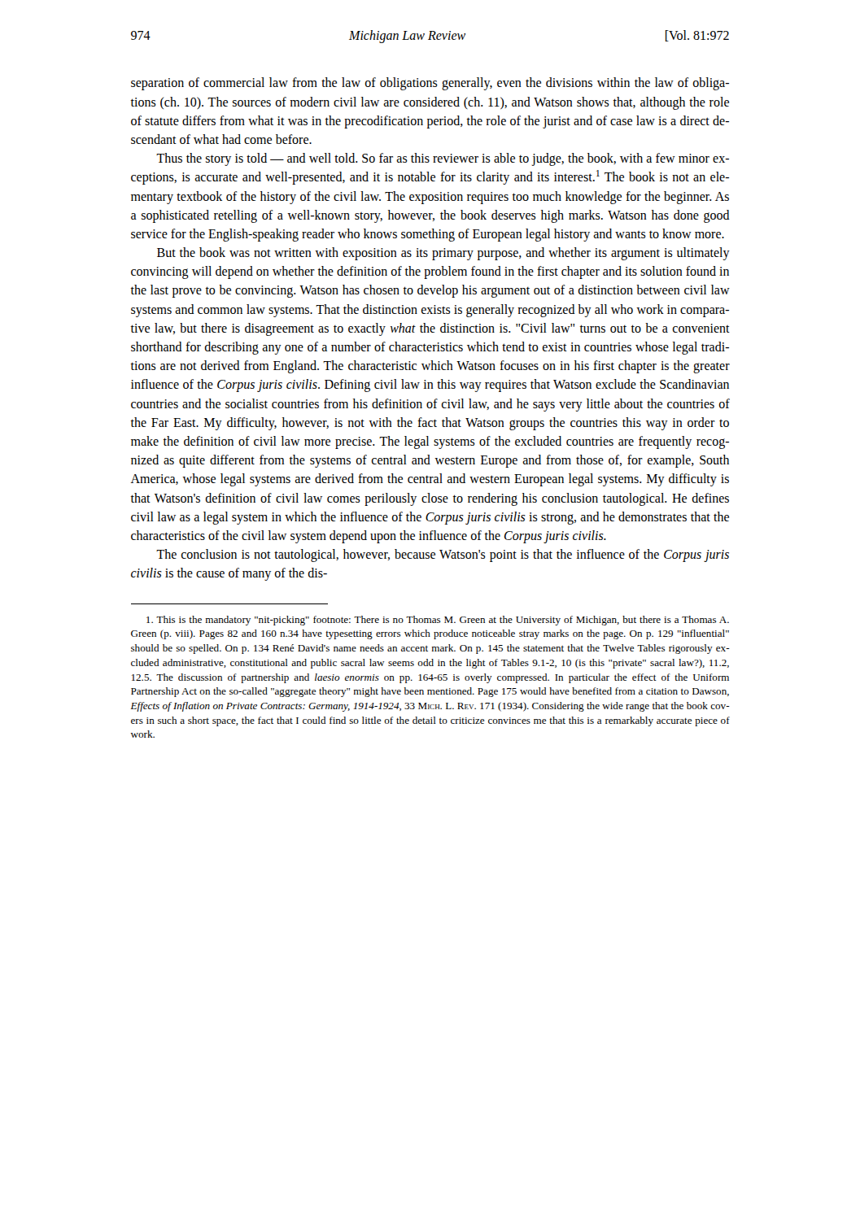974 Michigan Law Review [Vol. 81:972
separation of commercial law from the law of obligations generally, even the divisions within the law of obligations (ch. 10). The sources of modern civil law are considered (ch. 11), and Watson shows that, although the role of statute differs from what it was in the precodification period, the role of the jurist and of case law is a direct descendant of what had come before.
Thus the story is told — and well told. So far as this reviewer is able to judge, the book, with a few minor exceptions, is accurate and well-presented, and it is notable for its clarity and its interest.1 The book is not an elementary textbook of the history of the civil law. The exposition requires too much knowledge for the beginner. As a sophisticated retelling of a well-known story, however, the book deserves high marks. Watson has done good service for the English-speaking reader who knows something of European legal history and wants to know more.
But the book was not written with exposition as its primary purpose, and whether its argument is ultimately convincing will depend on whether the definition of the problem found in the first chapter and its solution found in the last prove to be convincing. Watson has chosen to develop his argument out of a distinction between civil law systems and common law systems. That the distinction exists is generally recognized by all who work in comparative law, but there is disagreement as to exactly what the distinction is. "Civil law" turns out to be a convenient shorthand for describing any one of a number of characteristics which tend to exist in countries whose legal traditions are not derived from England. The characteristic which Watson focuses on in his first chapter is the greater influence of the Corpus juris civilis. Defining civil law in this way requires that Watson exclude the Scandinavian countries and the socialist countries from his definition of civil law, and he says very little about the countries of the Far East. My difficulty, however, is not with the fact that Watson groups the countries this way in order to make the definition of civil law more precise. The legal systems of the excluded countries are frequently recognized as quite different from the systems of central and western Europe and from those of, for example, South America, whose legal systems are derived from the central and western European legal systems. My difficulty is that Watson's definition of civil law comes perilously close to rendering his conclusion tautological. He defines civil law as a legal system in which the influence of the Corpus juris civilis is strong, and he demonstrates that the characteristics of the civil law system depend upon the influence of the Corpus juris civilis.
The conclusion is not tautological, however, because Watson's point is that the influence of the Corpus juris civilis is the cause of many of the dis-
1. This is the mandatory "nit-picking" footnote: There is no Thomas M. Green at the University of Michigan, but there is a Thomas A. Green (p. viii). Pages 82 and 160 n.34 have typesetting errors which produce noticeable stray marks on the page. On p. 129 "influential" should be so spelled. On p. 134 René David's name needs an accent mark. On p. 145 the statement that the Twelve Tables rigorously excluded administrative, constitutional and public sacral law seems odd in the light of Tables 9.1-2, 10 (is this "private" sacral law?), 11.2, 12.5. The discussion of partnership and laesio enormis on pp. 164-65 is overly compressed. In particular the effect of the Uniform Partnership Act on the so-called "aggregate theory" might have been mentioned. Page 175 would have benefited from a citation to Dawson, Effects of Inflation on Private Contracts: Germany, 1914-1924, 33 Mich. L. Rev. 171 (1934). Considering the wide range that the book covers in such a short space, the fact that I could find so little of the detail to criticize convinces me that this is a remarkably accurate piece of work.